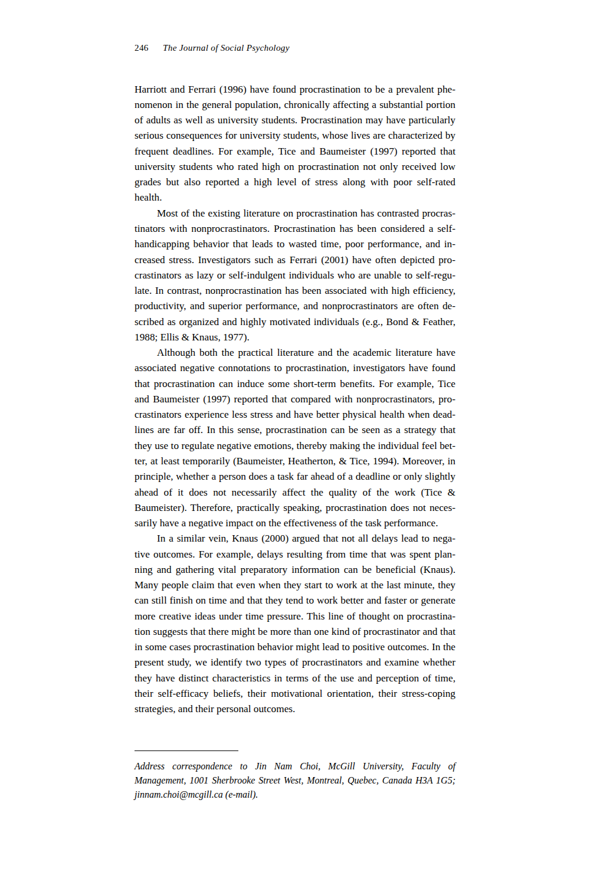246 The Journal of Social Psychology
Harriott and Ferrari (1996) have found procrastination to be a prevalent phenomenon in the general population, chronically affecting a substantial portion of adults as well as university students. Procrastination may have particularly serious consequences for university students, whose lives are characterized by frequent deadlines. For example, Tice and Baumeister (1997) reported that university students who rated high on procrastination not only received low grades but also reported a high level of stress along with poor self-rated health.
Most of the existing literature on procrastination has contrasted procrastinators with nonprocrastinators. Procrastination has been considered a self-handicapping behavior that leads to wasted time, poor performance, and increased stress. Investigators such as Ferrari (2001) have often depicted procrastinators as lazy or self-indulgent individuals who are unable to self-regulate. In contrast, nonprocrastination has been associated with high efficiency, productivity, and superior performance, and nonprocrastinators are often described as organized and highly motivated individuals (e.g., Bond & Feather, 1988; Ellis & Knaus, 1977).
Although both the practical literature and the academic literature have associated negative connotations to procrastination, investigators have found that procrastination can induce some short-term benefits. For example, Tice and Baumeister (1997) reported that compared with nonprocrastinators, procrastinators experience less stress and have better physical health when deadlines are far off. In this sense, procrastination can be seen as a strategy that they use to regulate negative emotions, thereby making the individual feel better, at least temporarily (Baumeister, Heatherton, & Tice, 1994). Moreover, in principle, whether a person does a task far ahead of a deadline or only slightly ahead of it does not necessarily affect the quality of the work (Tice & Baumeister). Therefore, practically speaking, procrastination does not necessarily have a negative impact on the effectiveness of the task performance.
In a similar vein, Knaus (2000) argued that not all delays lead to negative outcomes. For example, delays resulting from time that was spent planning and gathering vital preparatory information can be beneficial (Knaus). Many people claim that even when they start to work at the last minute, they can still finish on time and that they tend to work better and faster or generate more creative ideas under time pressure. This line of thought on procrastination suggests that there might be more than one kind of procrastinator and that in some cases procrastination behavior might lead to positive outcomes. In the present study, we identify two types of procrastinators and examine whether they have distinct characteristics in terms of the use and perception of time, their self-efficacy beliefs, their motivational orientation, their stress-coping strategies, and their personal outcomes.
Address correspondence to Jin Nam Choi, McGill University, Faculty of Management, 1001 Sherbrooke Street West, Montreal, Quebec, Canada H3A 1G5; jinnam.choi@mcgill.ca (e-mail).